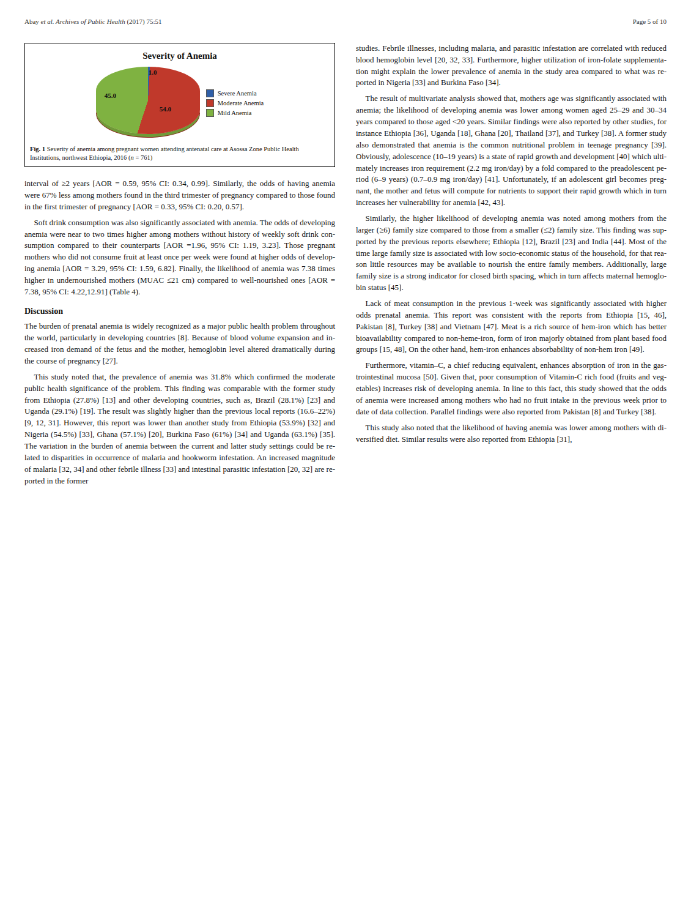Abay et al. Archives of Public Health (2017) 75:51 Page 5 of 10
Severity of Anemia
1.0 54.0 45.0
Severe Anemia
Moderate Anemia
Mild Anemia
Fig. 1 Severity of anemia among pregnant women attending antenatal care at Asossa Zone Public Health Institutions, northwest Ethiopia, 2016 (n = 761)
interval of ≥2 years [AOR = 0.59, 95% CI: 0.34, 0.99]. Similarly, the odds of having anemia were 67% less among mothers found in the third trimester of pregnancy compared to those found in the first trimester of pregnancy [AOR = 0.33, 95% CI: 0.20, 0.57].
Soft drink consumption was also significantly associated with anemia. The odds of developing anemia were near to two times higher among mothers without history of weekly soft drink consumption compared to their counterparts [AOR =1.96, 95% CI: 1.19, 3.23]. Those pregnant mothers who did not consume fruit at least once per week were found at higher odds of developing anemia [AOR = 3.29, 95% CI: 1.59, 6.82]. Finally, the likelihood of anemia was 7.38 times higher in undernourished mothers (MUAC ≤21 cm) compared to well-nourished ones [AOR = 7.38, 95% CI: 4.22,12.91] (Table 4).
Discussion
The burden of prenatal anemia is widely recognized as a major public health problem throughout the world, particularly in developing countries [8]. Because of blood volume expansion and increased iron demand of the fetus and the mother, hemoglobin level altered dramatically during the course of pregnancy [27].
This study noted that, the prevalence of anemia was 31.8% which confirmed the moderate public health significance of the problem. This finding was comparable with the former study from Ethiopia (27.8%) [13] and other developing countries, such as, Brazil (28.1%) [23] and Uganda (29.1%) [19]. The result was slightly higher than the previous local reports (16.6–22%) [9, 12, 31]. However, this report was lower than another study from Ethiopia (53.9%) [32] and Nigeria (54.5%) [33], Ghana (57.1%) [20], Burkina Faso (61%) [34] and Uganda (63.1%) [35]. The variation in the burden of anemia between the current and latter study settings could be related to disparities in occurrence of malaria and hookworm infestation. An increased magnitude of malaria [32, 34] and other febrile illness [33] and intestinal parasitic infestation [20, 32] are reported in the former
studies. Febrile illnesses, including malaria, and parasitic infestation are correlated with reduced blood hemoglobin level [20, 32, 33]. Furthermore, higher utilization of iron-folate supplementation might explain the lower prevalence of anemia in the study area compared to what was reported in Nigeria [33] and Burkina Faso [34].
The result of multivariate analysis showed that, mothers age was significantly associated with anemia; the likelihood of developing anemia was lower among women aged 25–29 and 30–34 years compared to those aged <20 years. Similar findings were also reported by other studies, for instance Ethiopia [36], Uganda [18], Ghana [20], Thailand [37], and Turkey [38]. A former study also demonstrated that anemia is the common nutritional problem in teenage pregnancy [39]. Obviously, adolescence (10–19 years) is a state of rapid growth and development [40] which ultimately increases iron requirement (2.2 mg iron/day) by a fold compared to the preadolescent period (6–9 years) (0.7–0.9 mg iron/day) [41]. Unfortunately, if an adolescent girl becomes pregnant, the mother and fetus will compute for nutrients to support their rapid growth which in turn increases her vulnerability for anemia [42, 43].
Similarly, the higher likelihood of developing anemia was noted among mothers from the larger (≥6) family size compared to those from a smaller (≤2) family size. This finding was supported by the previous reports elsewhere; Ethiopia [12], Brazil [23] and India [44]. Most of the time large family size is associated with low socio-economic status of the household, for that reason little resources may be available to nourish the entire family members. Additionally, large family size is a strong indicator for closed birth spacing, which in turn affects maternal hemoglobin status [45].
Lack of meat consumption in the previous 1-week was significantly associated with higher odds prenatal anemia. This report was consistent with the reports from Ethiopia [15, 46], Pakistan [8], Turkey [38] and Vietnam [47]. Meat is a rich source of hem-iron which has better bioavailability compared to non-heme-iron, form of iron majorly obtained from plant based food groups [15, 48], On the other hand, hem-iron enhances absorbability of non-hem iron [49].
Furthermore, vitamin–C, a chief reducing equivalent, enhances absorption of iron in the gastrointestinal mucosa [50]. Given that, poor consumption of Vitamin-C rich food (fruits and vegetables) increases risk of developing anemia. In line to this fact, this study showed that the odds of anemia were increased among mothers who had no fruit intake in the previous week prior to date of data collection. Parallel findings were also reported from Pakistan [8] and Turkey [38].
This study also noted that the likelihood of having anemia was lower among mothers with diversified diet. Similar results were also reported from Ethiopia [31],